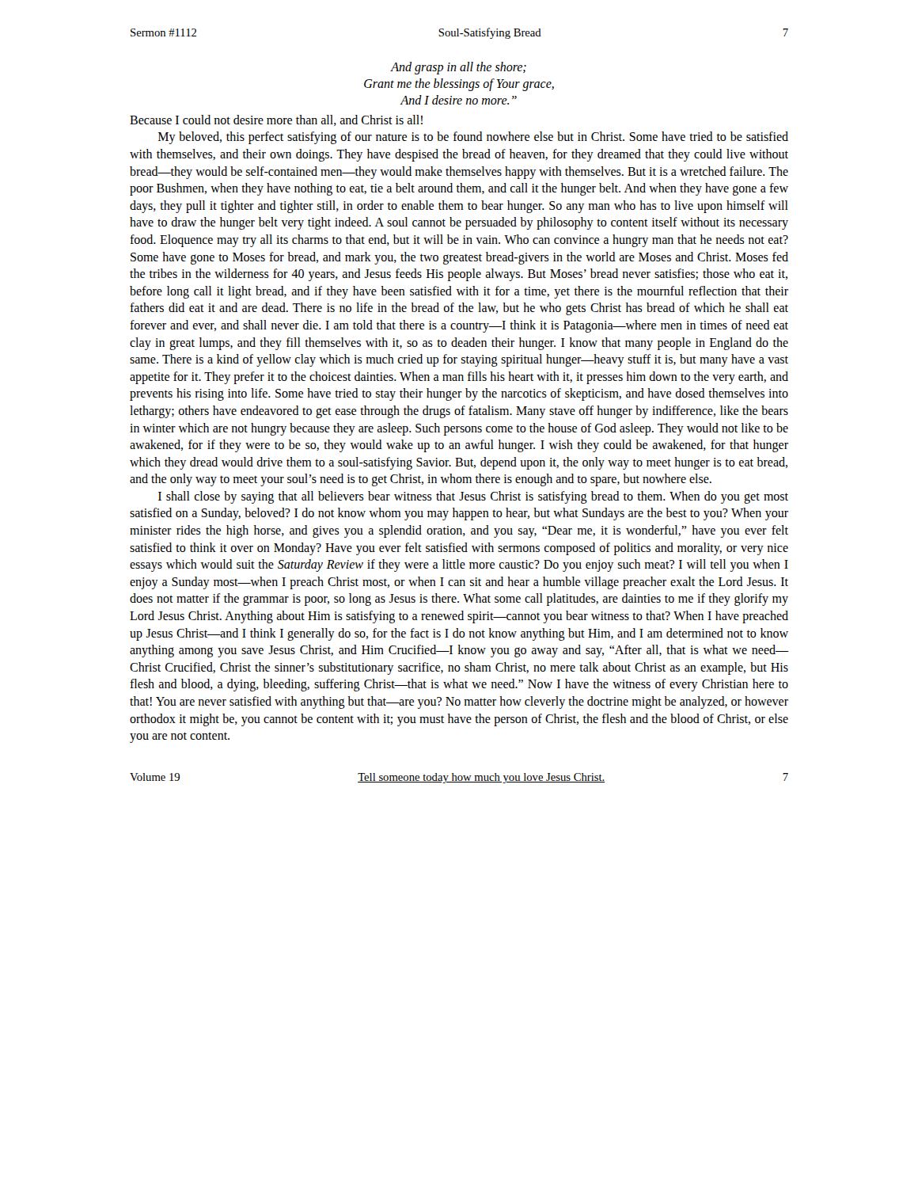Sermon #1112 Soul-Satisfying Bread 7
And grasp in all the shore;
Grant me the blessings of Your grace,
And I desire no more.”
Because I could not desire more than all, and Christ is all!
My beloved, this perfect satisfying of our nature is to be found nowhere else but in Christ. Some have tried to be satisfied with themselves, and their own doings. They have despised the bread of heaven, for they dreamed that they could live without bread—they would be self-contained men—they would make themselves happy with themselves. But it is a wretched failure. The poor Bushmen, when they have nothing to eat, tie a belt around them, and call it the hunger belt. And when they have gone a few days, they pull it tighter and tighter still, in order to enable them to bear hunger. So any man who has to live upon himself will have to draw the hunger belt very tight indeed. A soul cannot be persuaded by philosophy to content itself without its necessary food. Eloquence may try all its charms to that end, but it will be in vain. Who can convince a hungry man that he needs not eat? Some have gone to Moses for bread, and mark you, the two greatest bread-givers in the world are Moses and Christ. Moses fed the tribes in the wilderness for 40 years, and Jesus feeds His people always. But Moses’ bread never satisfies; those who eat it, before long call it light bread, and if they have been satisfied with it for a time, yet there is the mournful reflection that their fathers did eat it and are dead. There is no life in the bread of the law, but he who gets Christ has bread of which he shall eat forever and ever, and shall never die. I am told that there is a country—I think it is Patagonia—where men in times of need eat clay in great lumps, and they fill themselves with it, so as to deaden their hunger. I know that many people in England do the same. There is a kind of yellow clay which is much cried up for staying spiritual hunger—heavy stuff it is, but many have a vast appetite for it. They prefer it to the choicest dainties. When a man fills his heart with it, it presses him down to the very earth, and prevents his rising into life. Some have tried to stay their hunger by the narcotics of skepticism, and have dosed themselves into lethargy; others have endeavored to get ease through the drugs of fatalism. Many stave off hunger by indifference, like the bears in winter which are not hungry because they are asleep. Such persons come to the house of God asleep. They would not like to be awakened, for if they were to be so, they would wake up to an awful hunger. I wish they could be awakened, for that hunger which they dread would drive them to a soul-satisfying Savior. But, depend upon it, the only way to meet hunger is to eat bread, and the only way to meet your soul’s need is to get Christ, in whom there is enough and to spare, but nowhere else.
I shall close by saying that all believers bear witness that Jesus Christ is satisfying bread to them. When do you get most satisfied on a Sunday, beloved? I do not know whom you may happen to hear, but what Sundays are the best to you? When your minister rides the high horse, and gives you a splendid oration, and you say, “Dear me, it is wonderful,” have you ever felt satisfied to think it over on Monday? Have you ever felt satisfied with sermons composed of politics and morality, or very nice essays which would suit the Saturday Review if they were a little more caustic? Do you enjoy such meat? I will tell you when I enjoy a Sunday most—when I preach Christ most, or when I can sit and hear a humble village preacher exalt the Lord Jesus. It does not matter if the grammar is poor, so long as Jesus is there. What some call platitudes, are dainties to me if they glorify my Lord Jesus Christ. Anything about Him is satisfying to a renewed spirit—cannot you bear witness to that? When I have preached up Jesus Christ—and I think I generally do so, for the fact is I do not know anything but Him, and I am determined not to know anything among you save Jesus Christ, and Him Crucified—I know you go away and say, “After all, that is what we need—Christ Crucified, Christ the sinner’s substitutionary sacrifice, no sham Christ, no mere talk about Christ as an example, but His flesh and blood, a dying, bleeding, suffering Christ—that is what we need.” Now I have the witness of every Christian here to that! You are never satisfied with anything but that—are you? No matter how cleverly the doctrine might be analyzed, or however orthodox it might be, you cannot be content with it; you must have the person of Christ, the flesh and the blood of Christ, or else you are not content.
Volume 19 Tell someone today how much you love Jesus Christ. 7